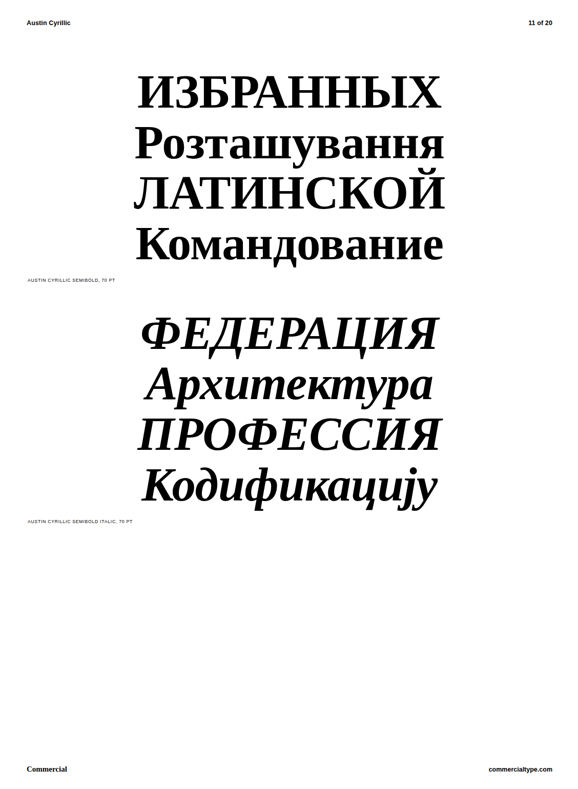Austin Cyrillic 11 of 20
ИЗБРАННЫХ
Розташування
ЛАТИНСКОЙ
Командование
Austin Cyrillic Semibold, 70 pt
ФЕДЕРАЦИЯ
Архитектура
ПРОФЕССИЯ
Кодификацију
Austin Cyrillic Semibold Italic, 70 pt
Commercial commercialtype.com